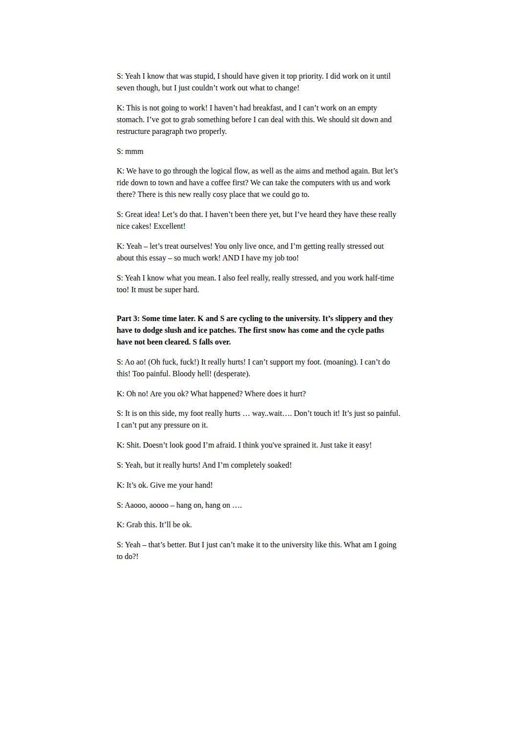S: Yeah I know that was stupid, I should have given it top priority. I did work on it until seven though, but I just couldn’t work out what to change!
K: This is not going to work! I haven’t had breakfast, and I can’t work on an empty stomach. I’ve got to grab something before I can deal with this. We should sit down and restructure paragraph two properly.
S: mmm
K: We have to go through the logical flow, as well as the aims and method again. But let’s ride down to town and have a coffee first? We can take the computers with us and work there? There is this new really cosy place that we could go to.
S: Great idea! Let’s do that. I haven’t been there yet, but I’ve heard they have these really nice cakes! Excellent!
K: Yeah – let’s treat ourselves! You only live once, and I’m getting really stressed out about this essay – so much work! AND I have my job too!
S: Yeah I know what you mean. I also feel really, really stressed, and you work half-time too! It must be super hard.
Part 3: Some time later. K and S are cycling to the university. It’s slippery and they have to dodge slush and ice patches. The first snow has come and the cycle paths have not been cleared. S falls over.
S: Ao ao! (Oh fuck, fuck!) It really hurts! I can’t support my foot. (moaning). I can’t do this! Too painful. Bloody hell! (desperate).
K: Oh no! Are you ok? What happened? Where does it hurt?
S: It is on this side, my foot really hurts … way..wait…. Don’t touch it! It’s just so painful. I can’t put any pressure on it.
K: Shit. Doesn’t look good I’m afraid. I think you've sprained it. Just take it easy!
S: Yeah, but it really hurts! And I’m completely soaked!
K: It’s ok. Give me your hand!
S: Aaooo, aoooo – hang on, hang on ….
K: Grab this. It’ll be ok.
S: Yeah – that’s better. But I just can’t make it to the university like this. What am I going to do?!